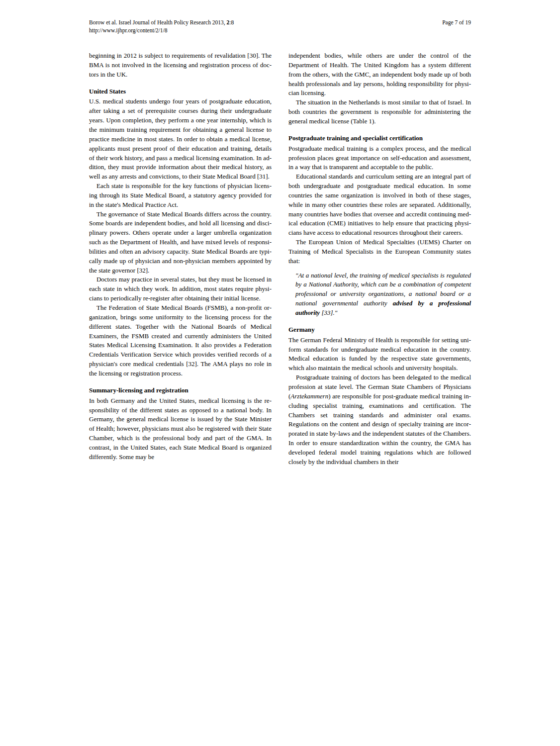Borow et al. Israel Journal of Health Policy Research 2013, 2:8 http://www.ijhpr.org/content/2/1/8
Page 7 of 19
beginning in 2012 is subject to requirements of revalidation [30]. The BMA is not involved in the licensing and registration process of doctors in the UK.
United States
U.S. medical students undergo four years of postgraduate education, after taking a set of prerequisite courses during their undergraduate years. Upon completion, they perform a one year internship, which is the minimum training requirement for obtaining a general license to practice medicine in most states. In order to obtain a medical license, applicants must present proof of their education and training, details of their work history, and pass a medical licensing examination. In addition, they must provide information about their medical history, as well as any arrests and convictions, to their State Medical Board [31].
Each state is responsible for the key functions of physician licensing through its State Medical Board, a statutory agency provided for in the state's Medical Practice Act.
The governance of State Medical Boards differs across the country. Some boards are independent bodies, and hold all licensing and disciplinary powers. Others operate under a larger umbrella organization such as the Department of Health, and have mixed levels of responsibilities and often an advisory capacity. State Medical Boards are typically made up of physician and non-physician members appointed by the state governor [32].
Doctors may practice in several states, but they must be licensed in each state in which they work. In addition, most states require physicians to periodically re-register after obtaining their initial license.
The Federation of State Medical Boards (FSMB), a non-profit organization, brings some uniformity to the licensing process for the different states. Together with the National Boards of Medical Examiners, the FSMB created and currently administers the United States Medical Licensing Examination. It also provides a Federation Credentials Verification Service which provides verified records of a physician's core medical credentials [32]. The AMA plays no role in the licensing or registration process.
Summary-licensing and registration
In both Germany and the United States, medical licensing is the responsibility of the different states as opposed to a national body. In Germany, the general medical license is issued by the State Minister of Health; however, physicians must also be registered with their State Chamber, which is the professional body and part of the GMA. In contrast, in the United States, each State Medical Board is organized differently. Some may be
independent bodies, while others are under the control of the Department of Health. The United Kingdom has a system different from the others, with the GMC, an independent body made up of both health professionals and lay persons, holding responsibility for physician licensing.
The situation in the Netherlands is most similar to that of Israel. In both countries the government is responsible for administering the general medical license (Table 1).
Postgraduate training and specialist certification
Postgraduate medical training is a complex process, and the medical profession places great importance on self-education and assessment, in a way that is transparent and acceptable to the public.
Educational standards and curriculum setting are an integral part of both undergraduate and postgraduate medical education. In some countries the same organization is involved in both of these stages, while in many other countries these roles are separated. Additionally, many countries have bodies that oversee and accredit continuing medical education (CME) initiatives to help ensure that practicing physicians have access to educational resources throughout their careers.
The European Union of Medical Specialties (UEMS) Charter on Training of Medical Specialists in the European Community states that:
"At a national level, the training of medical specialists is regulated by a National Authority, which can be a combination of competent professional or university organizations, a national board or a national governmental authority advised by a professional authority [33]."
Germany
The German Federal Ministry of Health is responsible for setting uniform standards for undergraduate medical education in the country. Medical education is funded by the respective state governments, which also maintain the medical schools and university hospitals.
Postgraduate training of doctors has been delegated to the medical profession at state level. The German State Chambers of Physicians (Arztekammern) are responsible for post-graduate medical training including specialist training, examinations and certification. The Chambers set training standards and administer oral exams. Regulations on the content and design of specialty training are incorporated in state by-laws and the independent statutes of the Chambers. In order to ensure standardization within the country, the GMA has developed federal model training regulations which are followed closely by the individual chambers in their